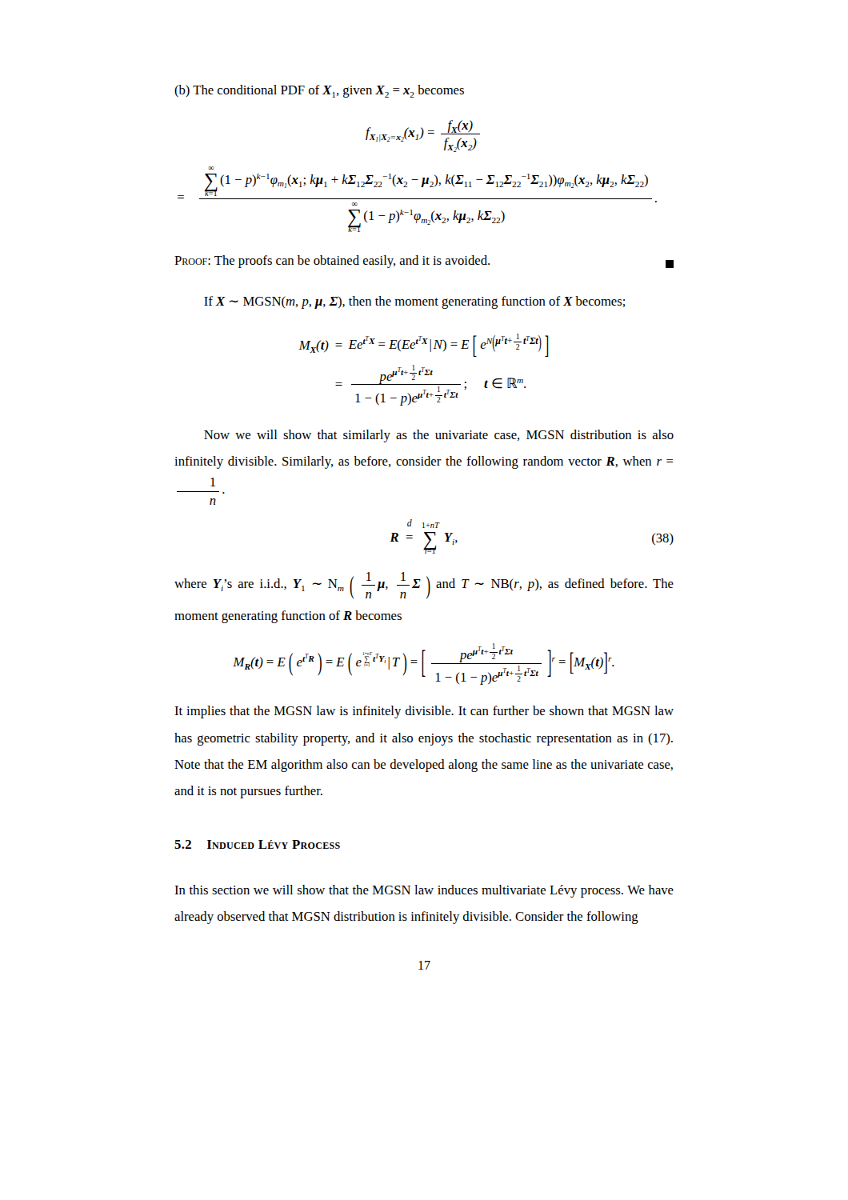(b) The conditional PDF of X1, given X2 = x2 becomes
fX1|X2=x2(x1) = fX(x) fX2(x2)
= ∞∑k=1(1 − p)k−1φm1(x1; kμ1 + kΣ12Σ22−1(x2 − μ2), k(Σ11 − Σ12Σ22−1Σ21))φm2(x2, kμ2, kΣ22) ∞∑k=1(1 − p)k−1φm2(x2, kμ2, kΣ22) .
Proof: The proofs can be obtained easily, and it is avoided.
If X ∼ MGSN(m, p, μ, Σ), then the moment generating function of X becomes;
| M X ( t ) | = | E e t T X = E ( E e t T X / N ) = E [ e N ( μ T t + 1 2 t T Σt ) ] |
| | = | pe μ T t + 1 2 t T Σt 1 − (1 − p ) e μ T t + 1 2 t T Σt ; t ∈ ℝ m . |
Now we will show that similarly as the univariate case, MGSN distribution is also infinitely divisible. Similarly, as before, consider the following random vector R, when r = 1 n.
R d = 1+nT∑i=1 Yi,
(38)
where Yi’s are i.i.d., Y1 ∼ Nm ( 1 n μ, 1 n Σ ) and T ∼ NB(r, p), as defined before. The moment generating function of R becomes
MR(t) = E ( etTR ) = E ( e1+nT∑i=1 tTYi|T ) = [ peμTt+12 tTΣt 1 − (1 − p)eμTt+12 tTΣt ]r = [MX(t)]r.
It implies that the MGSN law is infinitely divisible. It can further be shown that MGSN law has geometric stability property, and it also enjoys the stochastic representation as in (17). Note that the EM algorithm also can be developed along the same line as the univariate case, and it is not pursues further.
5.2 Induced Lévy Process
In this section we will show that the MGSN law induces multivariate Lévy process. We have already observed that MGSN distribution is infinitely divisible. Consider the following
17